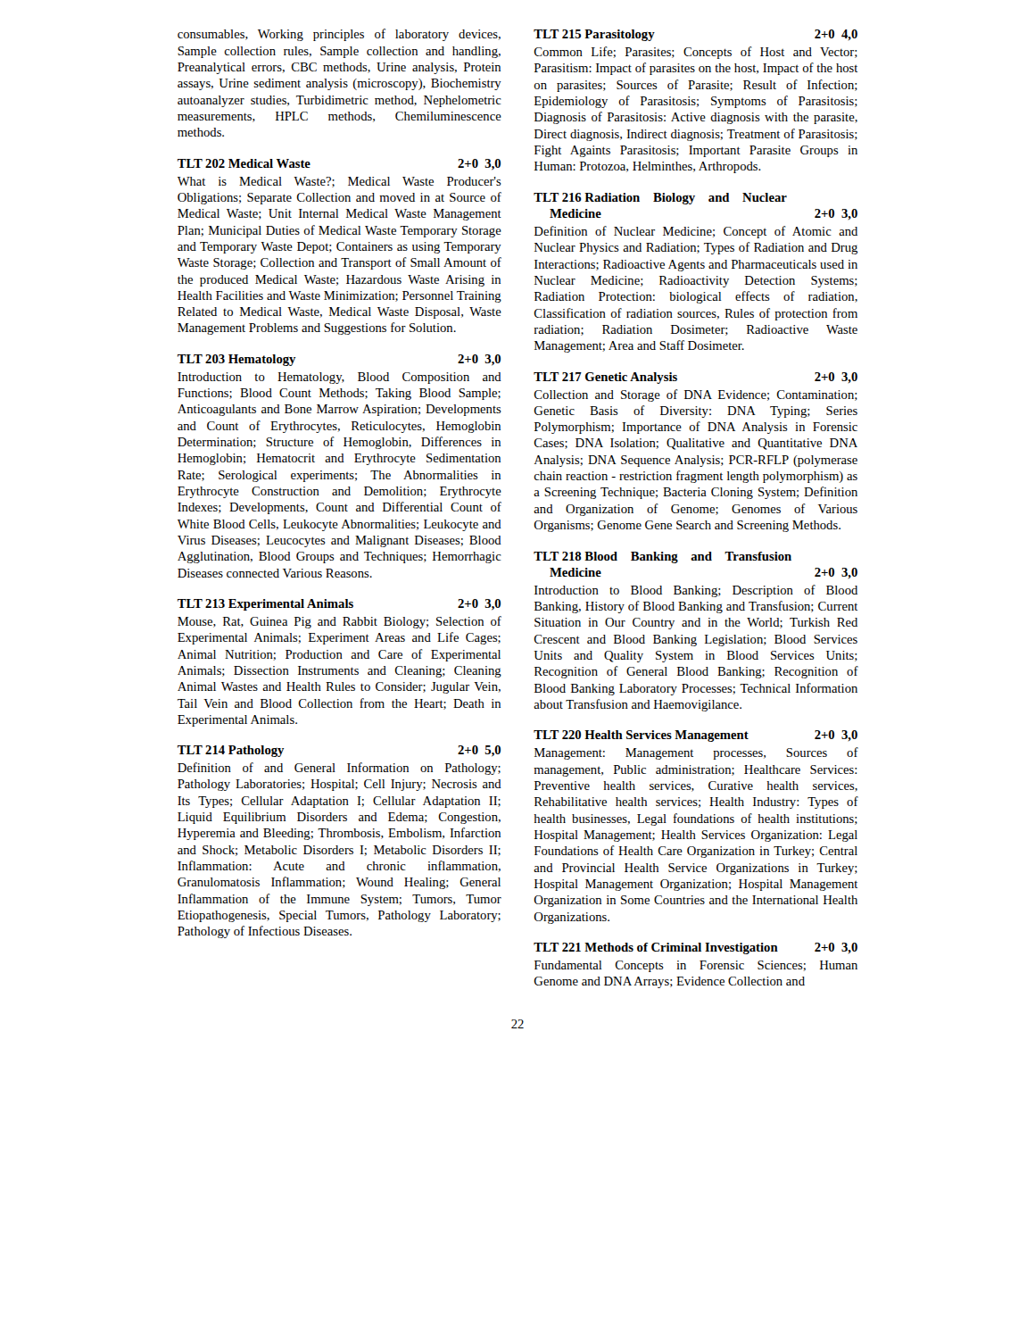consumables, Working principles of laboratory devices, Sample collection rules, Sample collection and handling, Preanalytical errors, CBC methods, Urine analysis, Protein assays, Urine sediment analysis (microscopy), Biochemistry autoanalyzer studies, Turbidimetric method, Nephelometric measurements, HPLC methods, Chemiluminescence methods.
| TLT 202 Medical Waste | 2+0 3,0 |
What is Medical Waste?; Medical Waste Producer's Obligations; Separate Collection and moved in at Source of Medical Waste; Unit Internal Medical Waste Management Plan; Municipal Duties of Medical Waste Temporary Storage and Temporary Waste Depot; Containers as using Temporary Waste Storage; Collection and Transport of Small Amount of the produced Medical Waste; Hazardous Waste Arising in Health Facilities and Waste Minimization; Personnel Training Related to Medical Waste, Medical Waste Disposal, Waste Management Problems and Suggestions for Solution.
| TLT 203 Hematology | 2+0 3,0 |
Introduction to Hematology, Blood Composition and Functions; Blood Count Methods; Taking Blood Sample; Anticoagulants and Bone Marrow Aspiration; Developments and Count of Erythrocytes, Reticulocytes, Hemoglobin Determination; Structure of Hemoglobin, Differences in Hemoglobin; Hematocrit and Erythrocyte Sedimentation Rate; Serological experiments; The Abnormalities in Erythrocyte Construction and Demolition; Erythrocyte Indexes; Developments, Count and Differential Count of White Blood Cells, Leukocyte Abnormalities; Leukocyte and Virus Diseases; Leucocytes and Malignant Diseases; Blood Agglutination, Blood Groups and Techniques; Hemorrhagic Diseases connected Various Reasons.
| TLT 213 Experimental Animals | 2+0 3,0 |
Mouse, Rat, Guinea Pig and Rabbit Biology; Selection of Experimental Animals; Experiment Areas and Life Cages; Animal Nutrition; Production and Care of Experimental Animals; Dissection Instruments and Cleaning; Cleaning Animal Wastes and Health Rules to Consider; Jugular Vein, Tail Vein and Blood Collection from the Heart; Death in Experimental Animals.
| TLT 214 Pathology | 2+0 5,0 |
Definition of and General Information on Pathology; Pathology Laboratories; Hospital; Cell Injury; Necrosis and Its Types; Cellular Adaptation I; Cellular Adaptation II; Liquid Equilibrium Disorders and Edema; Congestion, Hyperemia and Bleeding; Thrombosis, Embolism, Infarction and Shock; Metabolic Disorders I; Metabolic Disorders II; Inflammation: Acute and chronic inflammation, Granulomatosis Inflammation; Wound Healing; General Inflammation of the Immune System; Tumors, Tumor Etiopathogenesis, Special Tumors, Pathology Laboratory; Pathology of Infectious Diseases.
| TLT 215 Parasitology | 2+0 4,0 |
Common Life; Parasites; Concepts of Host and Vector; Parasitism: Impact of parasites on the host, Impact of the host on parasites; Sources of Parasite; Result of Infection; Epidemiology of Parasitosis; Symptoms of Parasitosis; Diagnosis of Parasitosis: Active diagnosis with the parasite, Direct diagnosis, Indirect diagnosis; Treatment of Parasitosis; Fight Againts Parasitosis; Important Parasite Groups in Human: Protozoa, Helminthes, Arthropods.
| TLT 216 Radiation Biology and Nuclear Medicine | 2+0 3,0 |
Definition of Nuclear Medicine; Concept of Atomic and Nuclear Physics and Radiation; Types of Radiation and Drug Interactions; Radioactive Agents and Pharmaceuticals used in Nuclear Medicine; Radioactivity Detection Systems; Radiation Protection: biological effects of radiation, Classification of radiation sources, Rules of protection from radiation; Radiation Dosimeter; Radioactive Waste Management; Area and Staff Dosimeter.
| TLT 217 Genetic Analysis | 2+0 3,0 |
Collection and Storage of DNA Evidence; Contamination; Genetic Basis of Diversity: DNA Typing; Series Polymorphism; Importance of DNA Analysis in Forensic Cases; DNA Isolation; Qualitative and Quantitative DNA Analysis; DNA Sequence Analysis; PCR-RFLP (polymerase chain reaction - restriction fragment length polymorphism) as a Screening Technique; Bacteria Cloning System; Definition and Organization of Genome; Genomes of Various Organisms; Genome Gene Search and Screening Methods.
| TLT 218 Blood Banking and Transfusion Medicine | 2+0 3,0 |
Introduction to Blood Banking; Description of Blood Banking, History of Blood Banking and Transfusion; Current Situation in Our Country and in the World; Turkish Red Crescent and Blood Banking Legislation; Blood Services Units and Quality System in Blood Services Units; Recognition of General Blood Banking; Recognition of Blood Banking Laboratory Processes; Technical Information about Transfusion and Haemovigilance.
| TLT 220 Health Services Management | 2+0 3,0 |
Management: Management processes, Sources of management, Public administration; Healthcare Services: Preventive health services, Curative health services, Rehabilitative health services; Health Industry: Types of health businesses, Legal foundations of health institutions; Hospital Management; Health Services Organization: Legal Foundations of Health Care Organization in Turkey; Central and Provincial Health Service Organizations in Turkey; Hospital Management Organization; Hospital Management Organization in Some Countries and the International Health Organizations.
| TLT 221 Methods of Criminal Investigation | 2+0 3,0 |
Fundamental Concepts in Forensic Sciences; Human Genome and DNA Arrays; Evidence Collection and
22